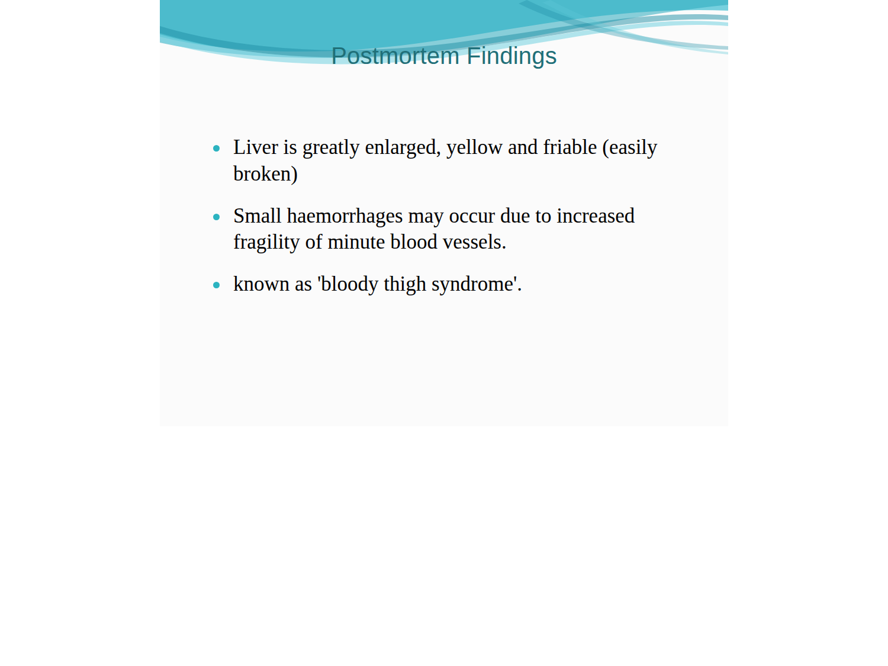Postmortem Findings
Liver is greatly enlarged, yellow and friable (easily broken)
Small haemorrhages may occur due to increased fragility of minute blood vessels.
known as 'bloody thigh syndrome'.